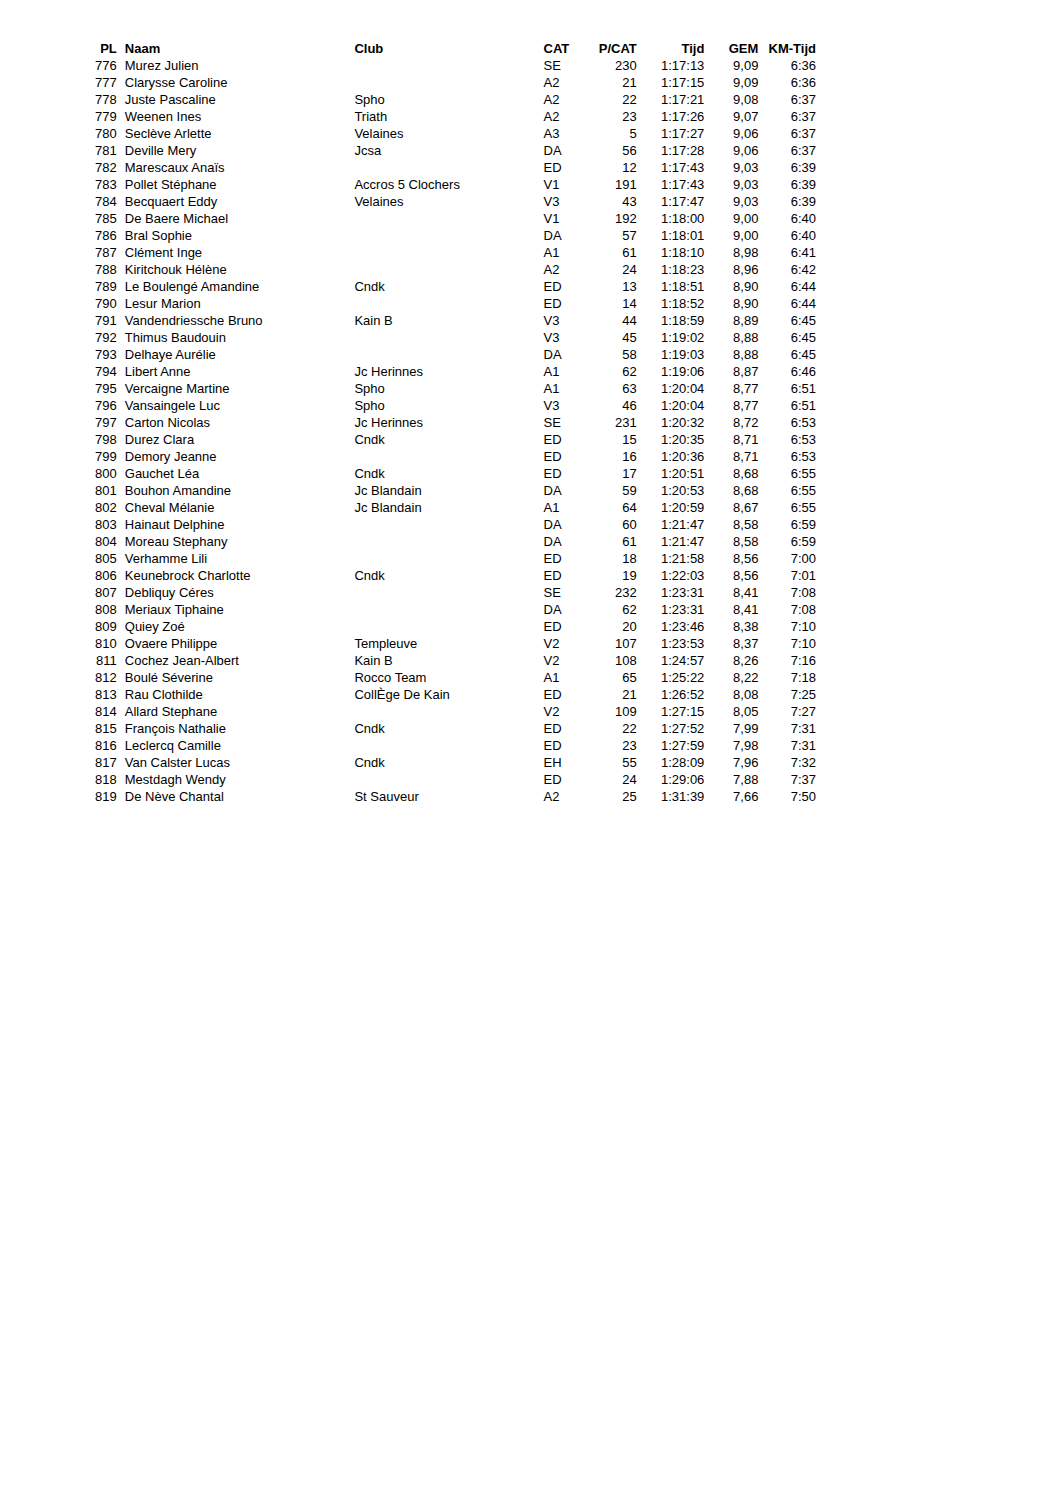| PL | Naam | Club | CAT | P/CAT | Tijd | GEM | KM-Tijd |
| --- | --- | --- | --- | --- | --- | --- | --- |
| 776 | Murez Julien | | SE | 230 | 1:17:13 | 9,09 | 6:36 |
| 777 | Clarysse Caroline | | A2 | 21 | 1:17:15 | 9,09 | 6:36 |
| 778 | Juste Pascaline | Spho | A2 | 22 | 1:17:21 | 9,08 | 6:37 |
| 779 | Weenen Ines | Triath | A2 | 23 | 1:17:26 | 9,07 | 6:37 |
| 780 | Seclève Arlette | Velaines | A3 | 5 | 1:17:27 | 9,06 | 6:37 |
| 781 | Deville Mery | Jcsa | DA | 56 | 1:17:28 | 9,06 | 6:37 |
| 782 | Marescaux Anaïs | | ED | 12 | 1:17:43 | 9,03 | 6:39 |
| 783 | Pollet Stéphane | Accros 5 Clochers | V1 | 191 | 1:17:43 | 9,03 | 6:39 |
| 784 | Becquaert Eddy | Velaines | V3 | 43 | 1:17:47 | 9,03 | 6:39 |
| 785 | De Baere Michael | | V1 | 192 | 1:18:00 | 9,00 | 6:40 |
| 786 | Bral Sophie | | DA | 57 | 1:18:01 | 9,00 | 6:40 |
| 787 | Clément Inge | | A1 | 61 | 1:18:10 | 8,98 | 6:41 |
| 788 | Kiritchouk Hélène | | A2 | 24 | 1:18:23 | 8,96 | 6:42 |
| 789 | Le Boulengé Amandine | Cndk | ED | 13 | 1:18:51 | 8,90 | 6:44 |
| 790 | Lesur Marion | | ED | 14 | 1:18:52 | 8,90 | 6:44 |
| 791 | Vandendriessche Bruno | Kain B | V3 | 44 | 1:18:59 | 8,89 | 6:45 |
| 792 | Thimus Baudouin | | V3 | 45 | 1:19:02 | 8,88 | 6:45 |
| 793 | Delhaye Aurélie | | DA | 58 | 1:19:03 | 8,88 | 6:45 |
| 794 | Libert Anne | Jc Herinnes | A1 | 62 | 1:19:06 | 8,87 | 6:46 |
| 795 | Vercaigne Martine | Spho | A1 | 63 | 1:20:04 | 8,77 | 6:51 |
| 796 | Vansaingele Luc | Spho | V3 | 46 | 1:20:04 | 8,77 | 6:51 |
| 797 | Carton Nicolas | Jc Herinnes | SE | 231 | 1:20:32 | 8,72 | 6:53 |
| 798 | Durez Clara | Cndk | ED | 15 | 1:20:35 | 8,71 | 6:53 |
| 799 | Demory Jeanne | | ED | 16 | 1:20:36 | 8,71 | 6:53 |
| 800 | Gauchet Léa | Cndk | ED | 17 | 1:20:51 | 8,68 | 6:55 |
| 801 | Bouhon Amandine | Jc Blandain | DA | 59 | 1:20:53 | 8,68 | 6:55 |
| 802 | Cheval Mélanie | Jc Blandain | A1 | 64 | 1:20:59 | 8,67 | 6:55 |
| 803 | Hainaut Delphine | | DA | 60 | 1:21:47 | 8,58 | 6:59 |
| 804 | Moreau Stephany | | DA | 61 | 1:21:47 | 8,58 | 6:59 |
| 805 | Verhamme Lili | | ED | 18 | 1:21:58 | 8,56 | 7:00 |
| 806 | Keunebrock Charlotte | Cndk | ED | 19 | 1:22:03 | 8,56 | 7:01 |
| 807 | Debliquy Céres | | SE | 232 | 1:23:31 | 8,41 | 7:08 |
| 808 | Meriaux Tiphaine | | DA | 62 | 1:23:31 | 8,41 | 7:08 |
| 809 | Quiey Zoé | | ED | 20 | 1:23:46 | 8,38 | 7:10 |
| 810 | Ovaere Philippe | Templeuve | V2 | 107 | 1:23:53 | 8,37 | 7:10 |
| 811 | Cochez Jean-Albert | Kain B | V2 | 108 | 1:24:57 | 8,26 | 7:16 |
| 812 | Boulé Séverine | Rocco Team | A1 | 65 | 1:25:22 | 8,22 | 7:18 |
| 813 | Rau Clothilde | CollÈge De Kain | ED | 21 | 1:26:52 | 8,08 | 7:25 |
| 814 | Allard Stephane | | V2 | 109 | 1:27:15 | 8,05 | 7:27 |
| 815 | François Nathalie | Cndk | ED | 22 | 1:27:52 | 7,99 | 7:31 |
| 816 | Leclercq Camille | | ED | 23 | 1:27:59 | 7,98 | 7:31 |
| 817 | Van Calster Lucas | Cndk | EH | 55 | 1:28:09 | 7,96 | 7:32 |
| 818 | Mestdagh Wendy | | ED | 24 | 1:29:06 | 7,88 | 7:37 |
| 819 | De Nève Chantal | St Sauveur | A2 | 25 | 1:31:39 | 7,66 | 7:50 |